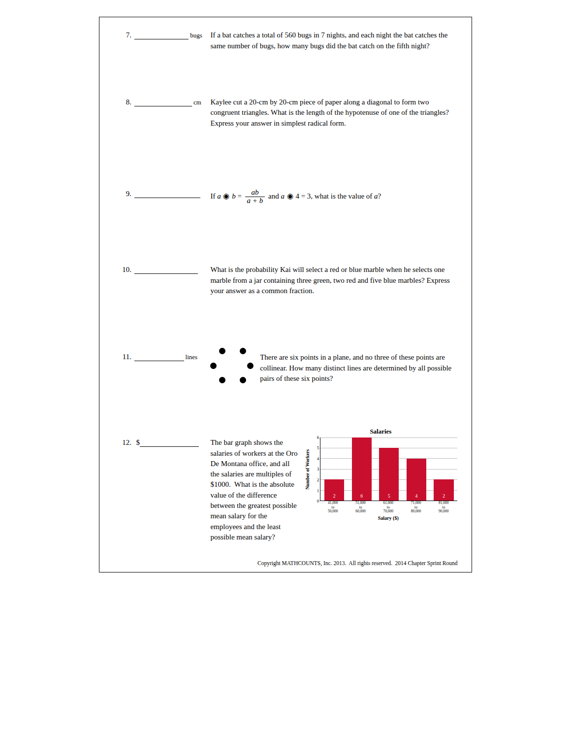7. bugs
If a bat catches a total of 560 bugs in 7 nights, and each night the bat catches the same number of bugs, how many bugs did the bat catch on the fifth night?
8. cm
Kaylee cut a 20-cm by 20-cm piece of paper along a diagonal to form two congruent triangles. What is the length of the hypotenuse of one of the triangles? Express your answer in simplest radical form.
9.
If a ◉ b = ab a + b and a ◉ 4 = 3, what is the value of a?
10.
What is the probability Kai will select a red or blue marble when he selects one marble from a jar containing three green, two red and five blue marbles? Express your answer as a common fraction.
11. lines
There are six points in a plane, and no three of these points are collinear. How many distinct lines are determined by all possible pairs of these six points?
12. $
Salaries
Number of Workers
6 5 4 3 2 1 0
2
6
5
4
2
41,000
to
50,000
51,000
to
60,000
61,000
to
70,000
71,000
to
80,000
81,000
to
90,000
Salary ($)
The bar graph shows the salaries of workers at the Oro De Montana office, and all the salaries are multiples of $1000. What is the absolute value of the difference between the greatest possible mean salary for the employees and the least possible mean salary?
Copyright MATHCOUNTS, Inc. 2013. All rights reserved. 2014 Chapter Sprint Round